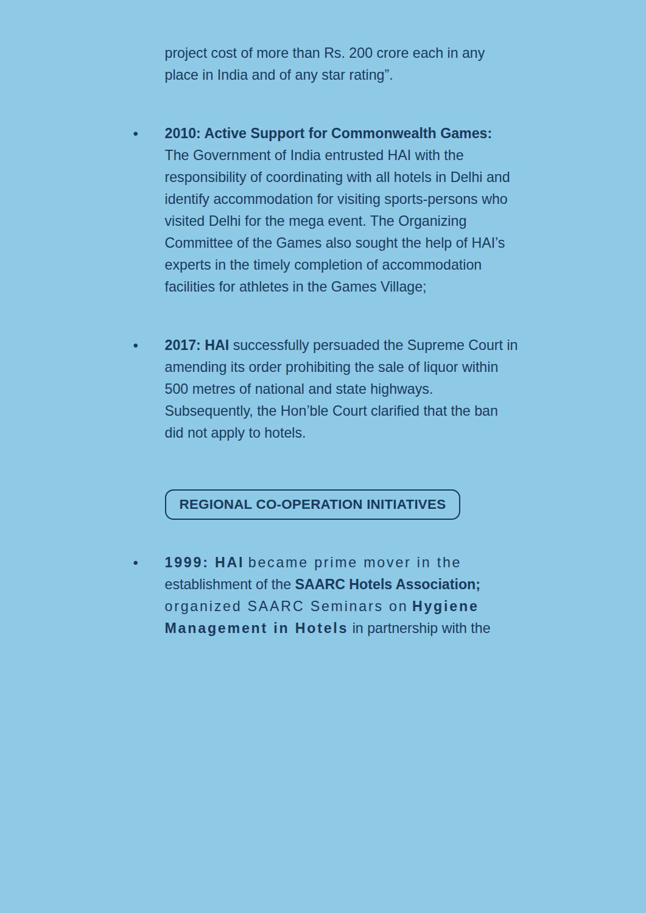project cost of more than Rs. 200 crore each in any place in India and of any star rating”.
2010: Active Support for Commonwealth Games: The Government of India entrusted HAI with the responsibility of coordinating with all hotels in Delhi and identify accommodation for visiting sports-persons who visited Delhi for the mega event. The Organizing Committee of the Games also sought the help of HAI’s experts in the timely completion of accommodation facilities for athletes in the Games Village;
2017: HAI successfully persuaded the Supreme Court in amending its order prohibiting the sale of liquor within 500 metres of national and state highways. Subsequently, the Hon’ble Court clarified that the ban did not apply to hotels.
REGIONAL CO-OPERATION INITIATIVES
1999: HAI became prime mover in the establishment of the SAARC Hotels Association; organized SAARC Seminars on Hygiene Management in Hotels in partnership with the